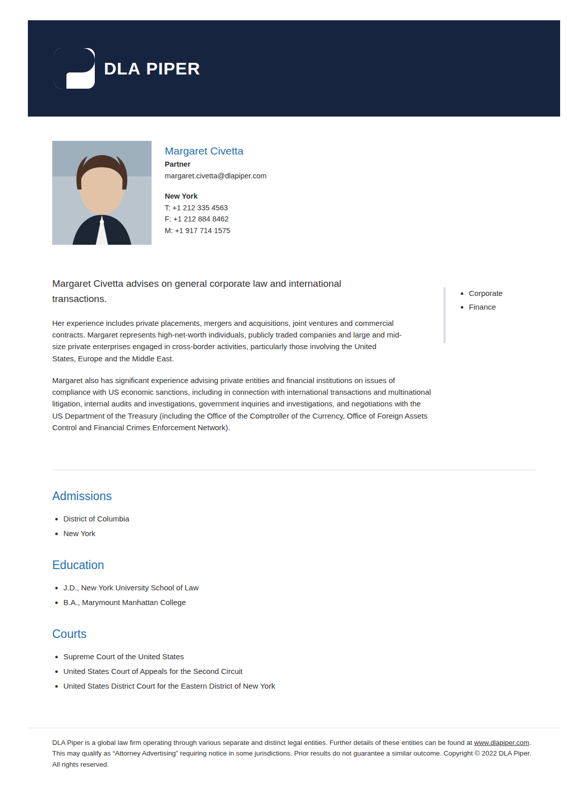DLA PIPER
Margaret Civetta
Partner
margaret.civetta@dlapiper.com
New York
T: +1 212 335 4563
F: +1 212 884 8462
M: +1 917 714 1575
Margaret Civetta advises on general corporate law and international transactions.
Her experience includes private placements, mergers and acquisitions, joint ventures and commercial contracts. Margaret represents high-net-worth individuals, publicly traded companies and large and mid-size private enterprises engaged in cross-border activities, particularly those involving the United States, Europe and the Middle East.
Margaret also has significant experience advising private entities and financial institutions on issues of compliance with US economic sanctions, including in connection with international transactions and multinational litigation, internal audits and investigations, government inquiries and investigations, and negotiations with the US Department of the Treasury (including the Office of the Comptroller of the Currency, Office of Foreign Assets Control and Financial Crimes Enforcement Network).
Corporate
Finance
Admissions
District of Columbia
New York
Education
J.D., New York University School of Law
B.A., Marymount Manhattan College
Courts
Supreme Court of the United States
United States Court of Appeals for the Second Circuit
United States District Court for the Eastern District of New York
DLA Piper is a global law firm operating through various separate and distinct legal entities. Further details of these entities can be found at www.dlapiper.com. This may qualify as “Attorney Advertising” requiring notice in some jurisdictions. Prior results do not guarantee a similar outcome. Copyright © 2022 DLA Piper. All rights reserved.